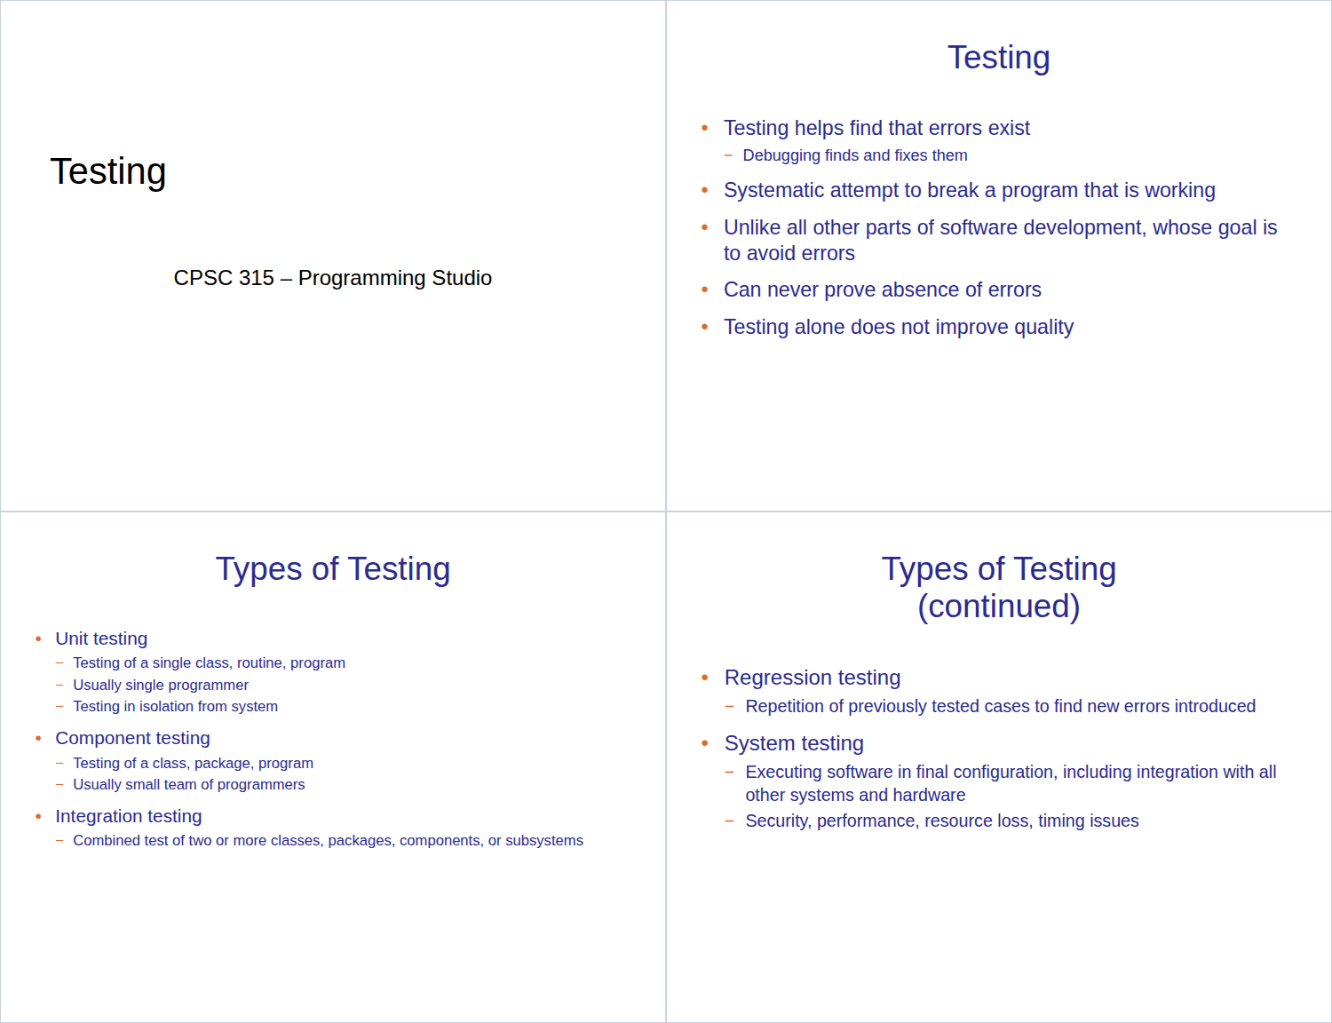Testing
CPSC 315 – Programming Studio
Testing
Testing helps find that errors exist
Debugging finds and fixes them
Systematic attempt to break a program that is working
Unlike all other parts of software development, whose goal is to avoid errors
Can never prove absence of errors
Testing alone does not improve quality
Types of Testing
Unit testing
Testing of a single class, routine, program
Usually single programmer
Testing in isolation from system
Component testing
Testing of a class, package, program
Usually small team of programmers
Integration testing
Combined test of two or more classes, packages, components, or subsystems
Types of Testing
(continued)
Regression testing
Repetition of previously tested cases to find new errors introduced
System testing
Executing software in final configuration, including integration with all other systems and hardware
Security, performance, resource loss, timing issues